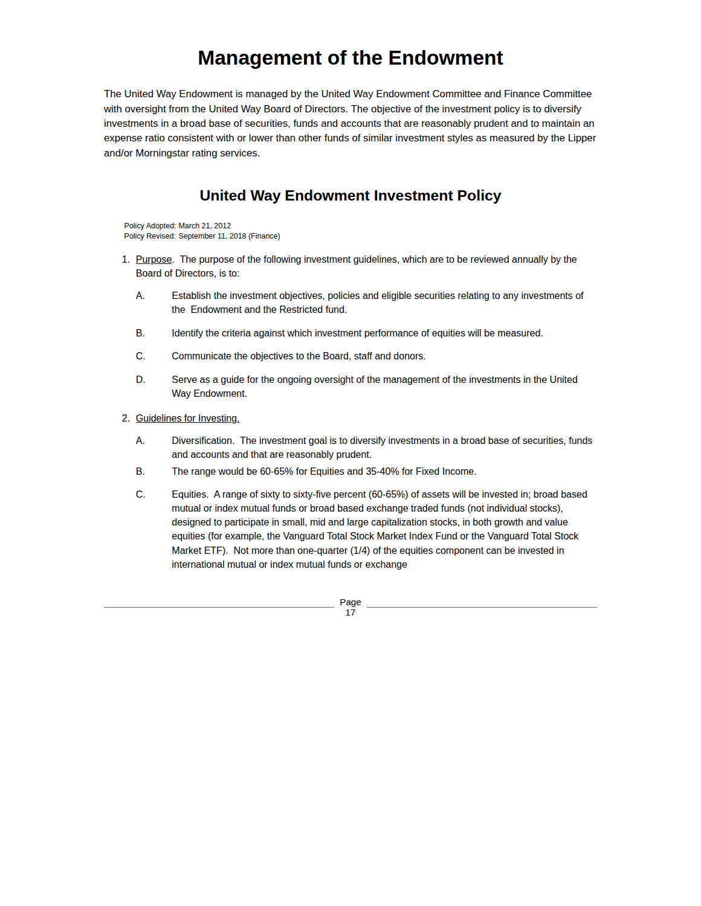Management of the Endowment
The United Way Endowment is managed by the United Way Endowment Committee and Finance Committee with oversight from the United Way Board of Directors. The objective of the investment policy is to diversify investments in a broad base of securities, funds and accounts that are reasonably prudent and to maintain an expense ratio consistent with or lower than other funds of similar investment styles as measured by the Lipper and/or Morningstar rating services.
United Way Endowment Investment Policy
Policy Adopted: March 21, 2012
Policy Revised: September 11, 2018 (Finance)
1. Purpose. The purpose of the following investment guidelines, which are to be reviewed annually by the Board of Directors, is to:
A. Establish the investment objectives, policies and eligible securities relating to any investments of the Endowment and the Restricted fund.
B. Identify the criteria against which investment performance of equities will be measured.
C. Communicate the objectives to the Board, staff and donors.
D. Serve as a guide for the ongoing oversight of the management of the investments in the United Way Endowment.
2. Guidelines for Investing.
A. Diversification. The investment goal is to diversify investments in a broad base of securities, funds and accounts and that are reasonably prudent.
B. The range would be 60-65% for Equities and 35-40% for Fixed Income.
C. Equities. A range of sixty to sixty-five percent (60-65%) of assets will be invested in; broad based mutual or index mutual funds or broad based exchange traded funds (not individual stocks), designed to participate in small, mid and large capitalization stocks, in both growth and value equities (for example, the Vanguard Total Stock Market Index Fund or the Vanguard Total Stock Market ETF). Not more than one-quarter (1/4) of the equities component can be invested in international mutual or index mutual funds or exchange
Page
17